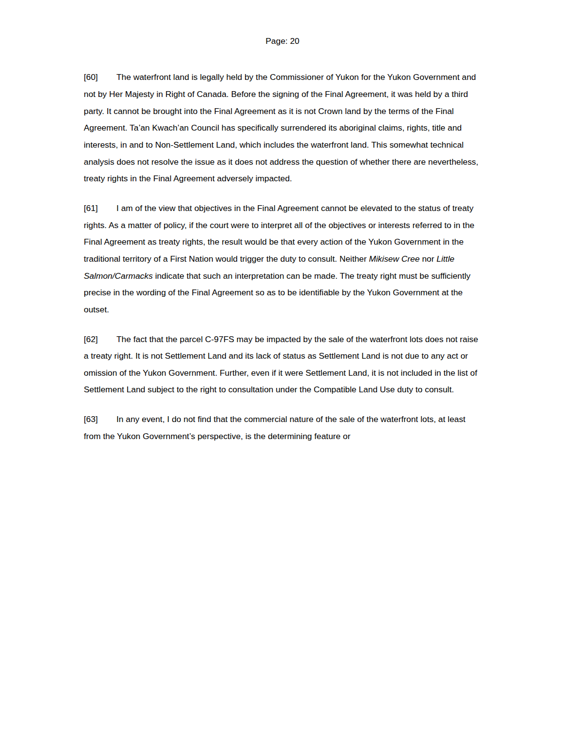Page: 20
[60] The waterfront land is legally held by the Commissioner of Yukon for the Yukon Government and not by Her Majesty in Right of Canada. Before the signing of the Final Agreement, it was held by a third party. It cannot be brought into the Final Agreement as it is not Crown land by the terms of the Final Agreement. Ta’an Kwach’an Council has specifically surrendered its aboriginal claims, rights, title and interests, in and to Non-Settlement Land, which includes the waterfront land. This somewhat technical analysis does not resolve the issue as it does not address the question of whether there are nevertheless, treaty rights in the Final Agreement adversely impacted.
[61] I am of the view that objectives in the Final Agreement cannot be elevated to the status of treaty rights. As a matter of policy, if the court were to interpret all of the objectives or interests referred to in the Final Agreement as treaty rights, the result would be that every action of the Yukon Government in the traditional territory of a First Nation would trigger the duty to consult. Neither Mikisew Cree nor Little Salmon/Carmacks indicate that such an interpretation can be made. The treaty right must be sufficiently precise in the wording of the Final Agreement so as to be identifiable by the Yukon Government at the outset.
[62] The fact that the parcel C-97FS may be impacted by the sale of the waterfront lots does not raise a treaty right. It is not Settlement Land and its lack of status as Settlement Land is not due to any act or omission of the Yukon Government. Further, even if it were Settlement Land, it is not included in the list of Settlement Land subject to the right to consultation under the Compatible Land Use duty to consult.
[63] In any event, I do not find that the commercial nature of the sale of the waterfront lots, at least from the Yukon Government’s perspective, is the determining feature or